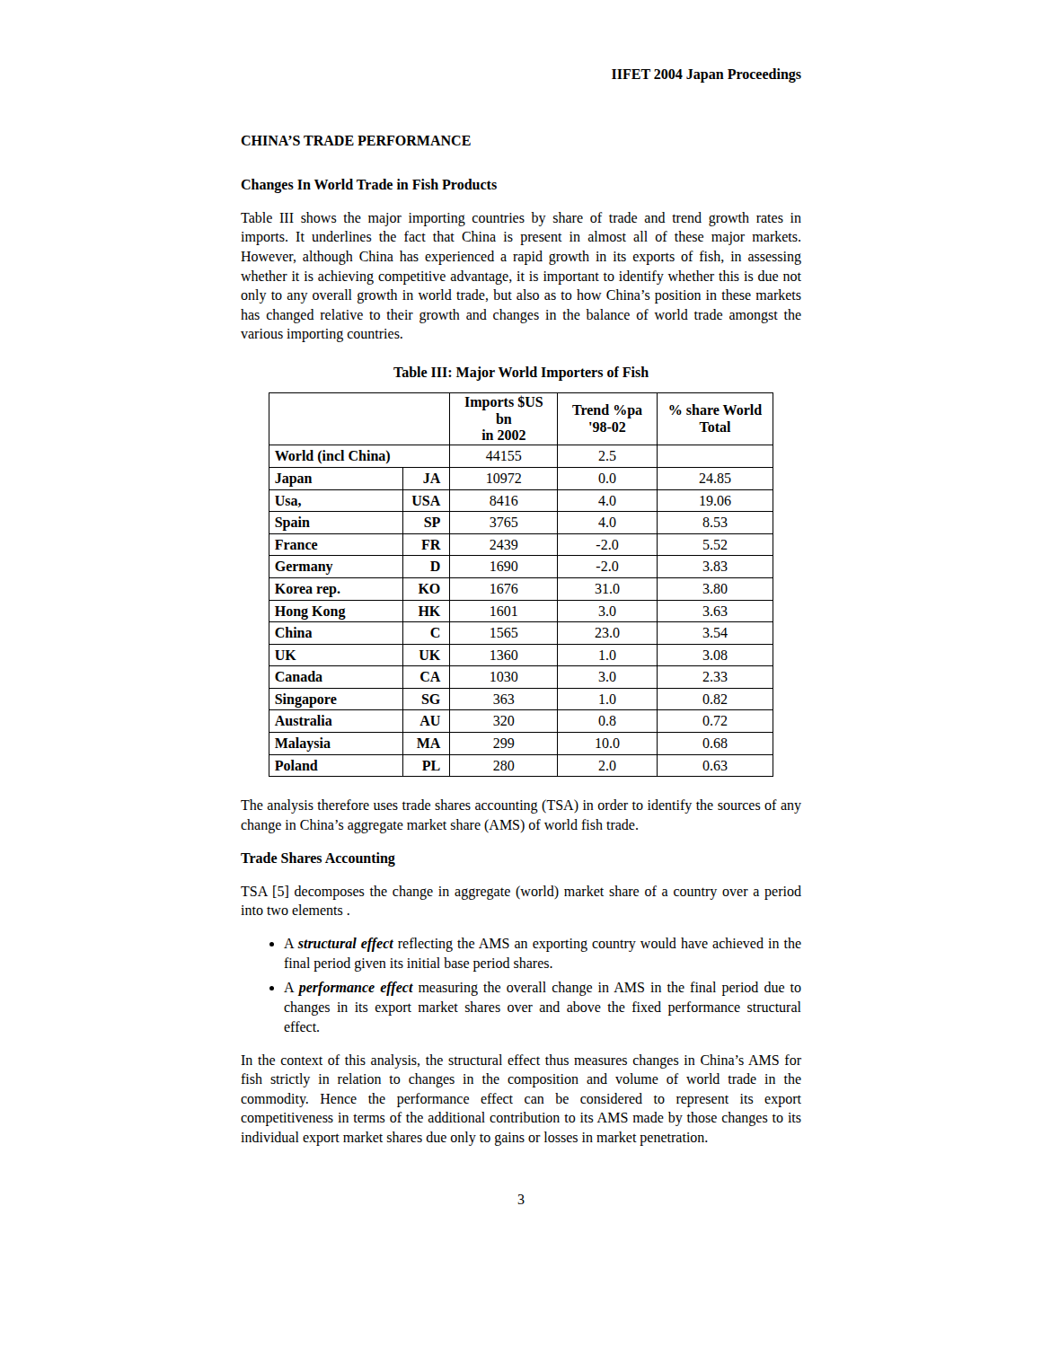IIFET 2004 Japan Proceedings
China’s Trade Performance
Changes In World Trade in Fish Products
Table III shows the major importing countries by share of trade and trend growth rates in imports. It underlines the fact that China is present in almost all of these major markets. However, although China has experienced a rapid growth in its exports of fish, in assessing whether it is achieving competitive advantage, it is important to identify whether this is due not only to any overall growth in world trade, but also as to how China’s position in these markets has changed relative to their growth and changes in the balance of world trade amongst the various importing countries.
Table III: Major World Importers of Fish
| | Imports $US bn in 2002 | Trend %pa '98-02 | % share World Total |
| --- | --- | --- | --- |
| World (incl China) | 44155 | 2.5 | |
| Japan | JA | 10972 | 0.0 | 24.85 |
| Usa, | USA | 8416 | 4.0 | 19.06 |
| Spain | SP | 3765 | 4.0 | 8.53 |
| France | FR | 2439 | -2.0 | 5.52 |
| Germany | D | 1690 | -2.0 | 3.83 |
| Korea rep. | KO | 1676 | 31.0 | 3.80 |
| Hong Kong | HK | 1601 | 3.0 | 3.63 |
| China | C | 1565 | 23.0 | 3.54 |
| UK | UK | 1360 | 1.0 | 3.08 |
| Canada | CA | 1030 | 3.0 | 2.33 |
| Singapore | SG | 363 | 1.0 | 0.82 |
| Australia | AU | 320 | 0.8 | 0.72 |
| Malaysia | MA | 299 | 10.0 | 0.68 |
| Poland | PL | 280 | 2.0 | 0.63 |
The analysis therefore uses trade shares accounting (TSA) in order to identify the sources of any change in China’s aggregate market share (AMS) of world fish trade.
Trade Shares Accounting
TSA [5] decomposes the change in aggregate (world) market share of a country over a period into two elements .
A structural effect reflecting the AMS an exporting country would have achieved in the final period given its initial base period shares.
A performance effect measuring the overall change in AMS in the final period due to changes in its export market shares over and above the fixed performance structural effect.
In the context of this analysis, the structural effect thus measures changes in China’s AMS for fish strictly in relation to changes in the composition and volume of world trade in the commodity. Hence the performance effect can be considered to represent its export competitiveness in terms of the additional contribution to its AMS made by those changes to its individual export market shares due only to gains or losses in market penetration.
3